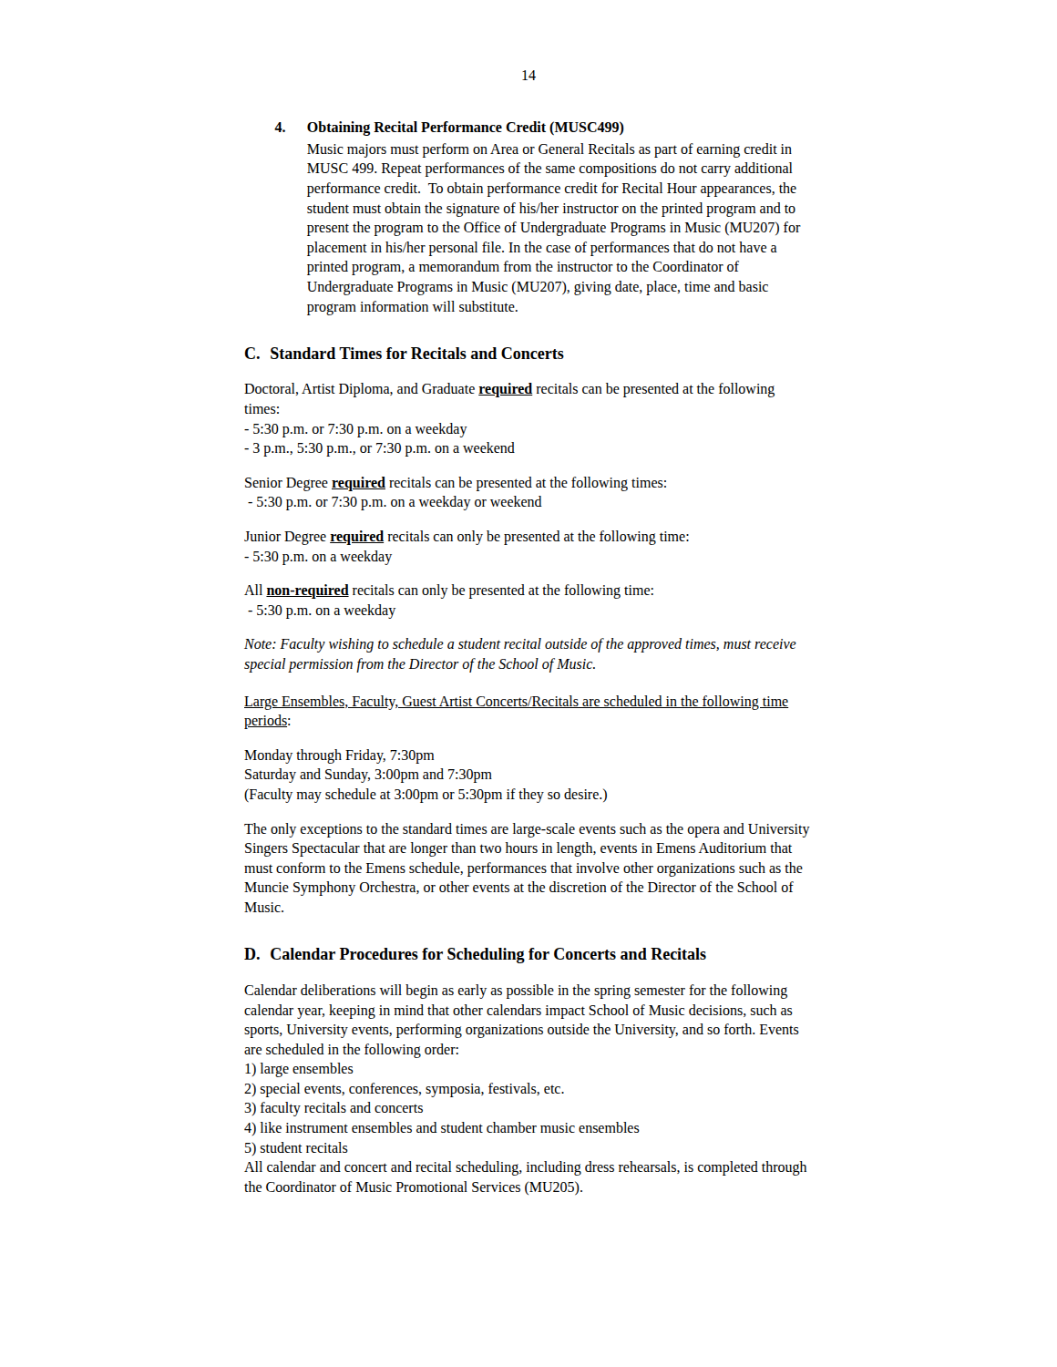14
4.
Obtaining Recital Performance Credit (MUSC499)
Music majors must perform on Area or General Recitals as part of earning credit in MUSC 499. Repeat performances of the same compositions do not carry additional performance credit. To obtain performance credit for Recital Hour appearances, the student must obtain the signature of his/her instructor on the printed program and to present the program to the Office of Undergraduate Programs in Music (MU207) for placement in his/her personal file. In the case of performances that do not have a printed program, a memorandum from the instructor to the Coordinator of Undergraduate Programs in Music (MU207), giving date, place, time and basic program information will substitute.
C. Standard Times for Recitals and Concerts
Doctoral, Artist Diploma, and Graduate required recitals can be presented at the following times:
- 5:30 p.m. or 7:30 p.m. on a weekday
- 3 p.m., 5:30 p.m., or 7:30 p.m. on a weekend
Senior Degree required recitals can be presented at the following times:
- 5:30 p.m. or 7:30 p.m. on a weekday or weekend
Junior Degree required recitals can only be presented at the following time:
- 5:30 p.m. on a weekday
All non-required recitals can only be presented at the following time:
- 5:30 p.m. on a weekday
Note: Faculty wishing to schedule a student recital outside of the approved times, must receive special permission from the Director of the School of Music.
Large Ensembles, Faculty, Guest Artist Concerts/Recitals are scheduled in the following time periods:
Monday through Friday, 7:30pm
Saturday and Sunday, 3:00pm and 7:30pm
(Faculty may schedule at 3:00pm or 5:30pm if they so desire.)
The only exceptions to the standard times are large-scale events such as the opera and University Singers Spectacular that are longer than two hours in length, events in Emens Auditorium that must conform to the Emens schedule, performances that involve other organizations such as the Muncie Symphony Orchestra, or other events at the discretion of the Director of the School of Music.
D. Calendar Procedures for Scheduling for Concerts and Recitals
Calendar deliberations will begin as early as possible in the spring semester for the following calendar year, keeping in mind that other calendars impact School of Music decisions, such as sports, University events, performing organizations outside the University, and so forth. Events are scheduled in the following order:
1) large ensembles
2) special events, conferences, symposia, festivals, etc.
3) faculty recitals and concerts
4) like instrument ensembles and student chamber music ensembles
5) student recitals
All calendar and concert and recital scheduling, including dress rehearsals, is completed through the Coordinator of Music Promotional Services (MU205).